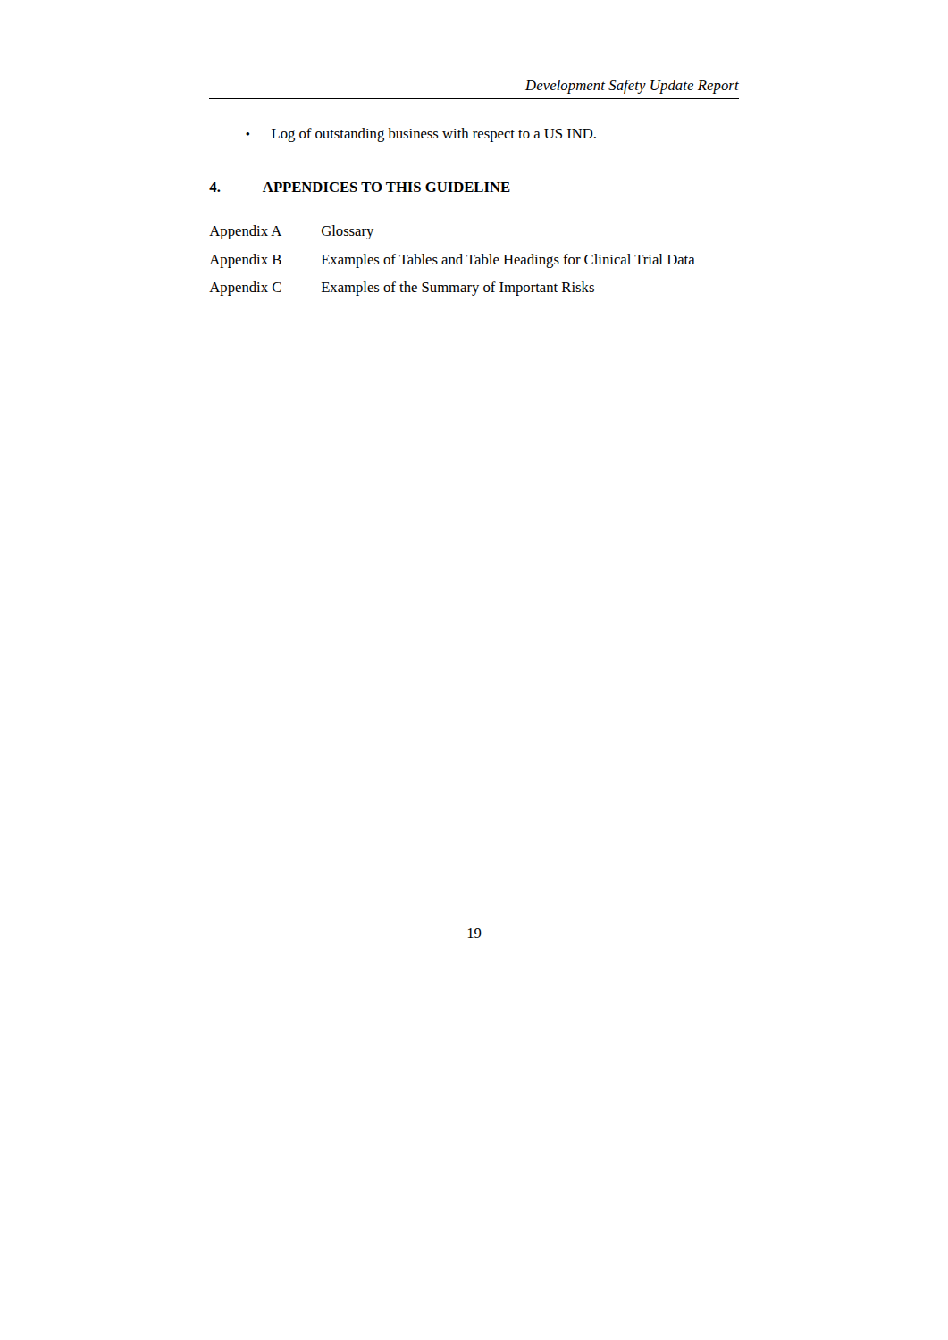Development Safety Update Report
•
Log of outstanding business with respect to a US IND.
4.
APPENDICES TO THIS GUIDELINE
Appendix A
Glossary
Appendix B
Examples of Tables and Table Headings for Clinical Trial Data
Appendix C
Examples of the Summary of Important Risks
19